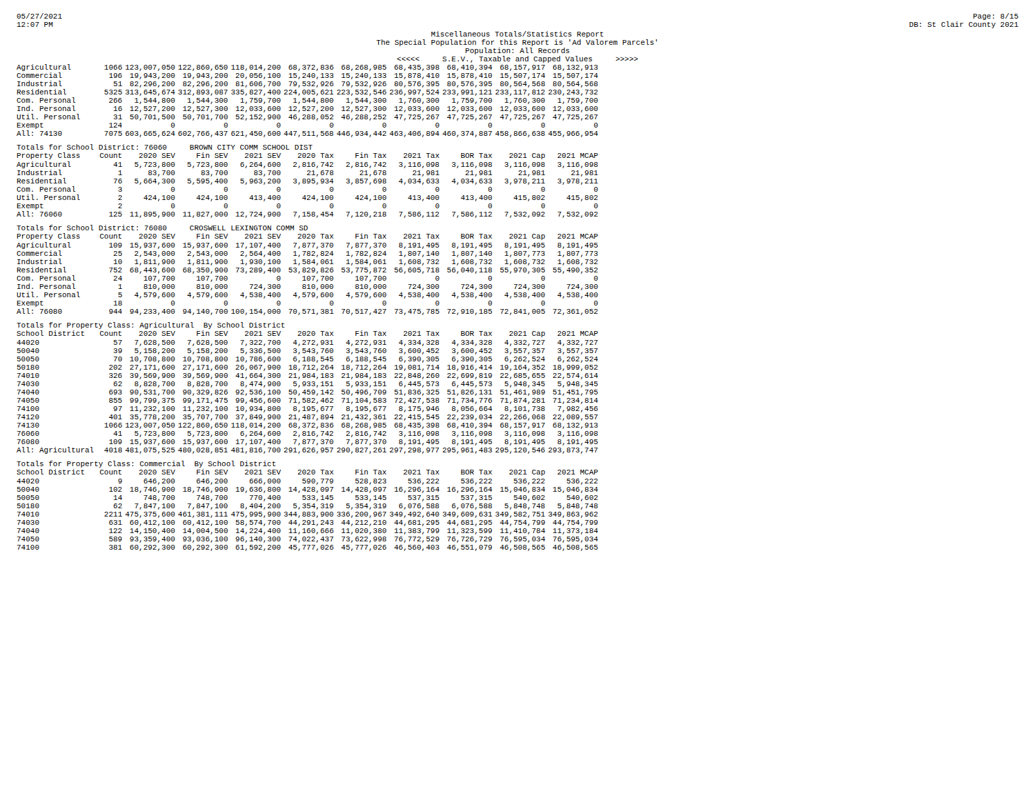05/27/2021
12:07 PM
Page: 8/15 DB: St Clair County 2021
Miscellaneous Totals/Statistics Report
The Special Population for this Report is 'Ad Valorem Parcels'
Population: All Records
<<<<< S.E.V., Taxable and Capped Values >>>>>
| Agricultural | 1066 | 123,007,050 | 122,860,650 | 118,014,200 | 68,372,836 | 68,268,985 | 68,435,398 | 68,410,394 | 68,157,917 | 68,132,913 |
| Commercial | 196 | 19,943,200 | 19,943,200 | 20,056,100 | 15,240,133 | 15,240,133 | 15,878,410 | 15,878,410 | 15,507,174 | 15,507,174 |
| Industrial | 51 | 82,296,200 | 82,296,200 | 81,606,700 | 79,532,926 | 79,532,926 | 80,576,395 | 80,576,395 | 80,564,568 | 80,564,568 |
| Residential | 5325 | 313,645,674 | 312,893,087 | 335,827,400 | 224,005,621 | 223,532,546 | 236,997,524 | 233,991,121 | 233,117,812 | 230,243,732 |
| Com. Personal | 266 | 1,544,800 | 1,544,300 | 1,759,700 | 1,544,800 | 1,544,300 | 1,760,300 | 1,759,700 | 1,760,300 | 1,759,700 |
| Ind. Personal | 16 | 12,527,200 | 12,527,300 | 12,033,600 | 12,527,200 | 12,527,300 | 12,033,600 | 12,033,600 | 12,033,600 | 12,033,600 |
| Util. Personal | 31 | 50,701,500 | 50,701,700 | 52,152,900 | 46,288,052 | 46,288,252 | 47,725,267 | 47,725,267 | 47,725,267 | 47,725,267 |
| Exempt | 124 | 0 | 0 | 0 | 0 | 0 | 0 | 0 | 0 | 0 |
| All: 74130 | 7075 | 603,665,624 | 602,766,437 | 621,450,600 | 447,511,568 | 446,934,442 | 463,406,894 | 460,374,887 | 458,866,638 | 455,966,954 |
| Totals for School District: 76060 BROWN CITY COMM SCHOOL DIST |
| Property Class | Count | 2020 SEV | Fin SEV | 2021 SEV | 2020 Tax | Fin Tax | 2021 Tax | BOR Tax | 2021 Cap | 2021 MCAP |
| Agricultural | 41 | 5,723,800 | 5,723,800 | 6,264,600 | 2,816,742 | 2,816,742 | 3,116,098 | 3,116,098 | 3,116,098 | 3,116,098 |
| Industrial | 1 | 83,700 | 83,700 | 83,700 | 21,678 | 21,678 | 21,981 | 21,981 | 21,981 | 21,981 |
| Residential | 76 | 5,664,300 | 5,595,400 | 5,963,200 | 3,895,934 | 3,857,698 | 4,034,633 | 4,034,633 | 3,978,211 | 3,978,211 |
| Com. Personal | 3 | 0 | 0 | 0 | 0 | 0 | 0 | 0 | 0 | 0 |
| Util. Personal | 2 | 424,100 | 424,100 | 413,400 | 424,100 | 424,100 | 413,400 | 413,400 | 415,802 | 415,802 |
| Exempt | 2 | 0 | 0 | 0 | 0 | 0 | 0 | 0 | 0 | 0 |
| All: 76060 | 125 | 11,895,900 | 11,827,000 | 12,724,900 | 7,158,454 | 7,120,218 | 7,586,112 | 7,586,112 | 7,532,092 | 7,532,092 |
| Totals for School District: 76080 CROSWELL LEXINGTON COMM SD |
| Property Class | Count | 2020 SEV | Fin SEV | 2021 SEV | 2020 Tax | Fin Tax | 2021 Tax | BOR Tax | 2021 Cap | 2021 MCAP |
| Agricultural | 109 | 15,937,600 | 15,937,600 | 17,107,400 | 7,877,370 | 7,877,370 | 8,191,495 | 8,191,495 | 8,191,495 | 8,191,495 |
| Commercial | 25 | 2,543,000 | 2,543,000 | 2,564,400 | 1,782,824 | 1,782,824 | 1,807,140 | 1,807,140 | 1,807,773 | 1,807,773 |
| Industrial | 10 | 1,811,900 | 1,811,900 | 1,930,100 | 1,584,061 | 1,584,061 | 1,608,732 | 1,608,732 | 1,608,732 | 1,608,732 |
| Residential | 752 | 68,443,600 | 68,350,900 | 73,289,400 | 53,829,826 | 53,775,872 | 56,605,718 | 56,040,118 | 55,970,305 | 55,490,352 |
| Com. Personal | 24 | 107,700 | 107,700 | 0 | 107,700 | 107,700 | 0 | 0 | 0 | 0 |
| Ind. Personal | 1 | 810,000 | 810,000 | 724,300 | 810,000 | 810,000 | 724,300 | 724,300 | 724,300 | 724,300 |
| Util. Personal | 5 | 4,579,600 | 4,579,600 | 4,538,400 | 4,579,600 | 4,579,600 | 4,538,400 | 4,538,400 | 4,538,400 | 4,538,400 |
| Exempt | 18 | 0 | 0 | 0 | 0 | 0 | 0 | 0 | 0 | 0 |
| All: 76080 | 944 | 94,233,400 | 94,140,700 | 100,154,000 | 70,571,381 | 70,517,427 | 73,475,785 | 72,910,185 | 72,841,005 | 72,361,052 |
| Totals for Property Class: Agricultural By School District |
| School District | Count | 2020 SEV | Fin SEV | 2021 SEV | 2020 Tax | Fin Tax | 2021 Tax | BOR Tax | 2021 Cap | 2021 MCAP |
| 44020 | 57 | 7,628,500 | 7,628,500 | 7,322,700 | 4,272,931 | 4,272,931 | 4,334,328 | 4,334,328 | 4,332,727 | 4,332,727 |
| 50040 | 39 | 5,158,200 | 5,158,200 | 5,336,500 | 3,543,760 | 3,543,760 | 3,600,452 | 3,600,452 | 3,557,357 | 3,557,357 |
| 50050 | 70 | 10,708,800 | 10,708,800 | 10,786,600 | 6,188,545 | 6,188,545 | 6,390,305 | 6,390,305 | 6,262,524 | 6,262,524 |
| 50180 | 202 | 27,171,600 | 27,171,600 | 26,067,900 | 18,712,264 | 18,712,264 | 19,081,714 | 18,916,414 | 19,164,352 | 18,999,052 |
| 74010 | 326 | 39,569,900 | 39,569,900 | 41,664,300 | 21,984,183 | 21,984,183 | 22,848,260 | 22,699,819 | 22,685,655 | 22,574,614 |
| 74030 | 62 | 8,828,700 | 8,828,700 | 8,474,900 | 5,933,151 | 5,933,151 | 6,445,573 | 6,445,573 | 5,948,345 | 5,948,345 |
| 74040 | 693 | 90,531,700 | 90,329,826 | 92,536,100 | 50,459,142 | 50,496,709 | 51,836,325 | 51,826,131 | 51,461,989 | 51,451,795 |
| 74050 | 855 | 99,799,375 | 99,171,475 | 99,456,600 | 71,582,462 | 71,104,583 | 72,427,538 | 71,734,776 | 71,874,281 | 71,234,814 |
| 74100 | 97 | 11,232,100 | 11,232,100 | 10,934,800 | 8,195,677 | 8,195,677 | 8,175,946 | 8,056,664 | 8,101,738 | 7,982,456 |
| 74120 | 401 | 35,778,200 | 35,707,700 | 37,849,900 | 21,487,894 | 21,432,361 | 22,415,545 | 22,239,034 | 22,266,068 | 22,089,557 |
| 74130 | 1066 | 123,007,050 | 122,860,650 | 118,014,200 | 68,372,836 | 68,268,985 | 68,435,398 | 68,410,394 | 68,157,917 | 68,132,913 |
| 76060 | 41 | 5,723,800 | 5,723,800 | 6,264,600 | 2,816,742 | 2,816,742 | 3,116,098 | 3,116,098 | 3,116,098 | 3,116,098 |
| 76080 | 109 | 15,937,600 | 15,937,600 | 17,107,400 | 7,877,370 | 7,877,370 | 8,191,495 | 8,191,495 | 8,191,495 | 8,191,495 |
| All: Agricultural | 4018 | 481,075,525 | 480,028,851 | 481,816,700 | 291,626,957 | 290,827,261 | 297,298,977 | 295,961,483 | 295,120,546 | 293,873,747 |
| Totals for Property Class: Commercial By School District |
| School District | Count | 2020 SEV | Fin SEV | 2021 SEV | 2020 Tax | Fin Tax | 2021 Tax | BOR Tax | 2021 Cap | 2021 MCAP |
| 44020 | 9 | 646,200 | 646,200 | 666,000 | 590,779 | 528,823 | 536,222 | 536,222 | 536,222 | 536,222 |
| 50040 | 102 | 18,746,900 | 18,746,900 | 19,636,800 | 14,428,097 | 14,428,097 | 16,296,164 | 16,296,164 | 15,046,834 | 15,046,834 |
| 50050 | 14 | 748,700 | 748,700 | 770,400 | 533,145 | 533,145 | 537,315 | 537,315 | 540,602 | 540,602 |
| 50180 | 62 | 7,847,100 | 7,847,100 | 8,404,200 | 5,354,319 | 5,354,319 | 6,076,588 | 6,076,588 | 5,848,748 | 5,848,748 |
| 74010 | 2211 | 475,375,600 | 461,381,111 | 475,995,900 | 344,883,900 | 336,200,967 | 349,492,640 | 349,609,631 | 349,582,751 | 349,863,962 |
| 74030 | 631 | 60,412,100 | 60,412,100 | 58,574,700 | 44,291,243 | 44,212,210 | 44,681,295 | 44,681,295 | 44,754,799 | 44,754,799 |
| 74040 | 122 | 14,150,400 | 14,004,500 | 14,224,400 | 11,160,666 | 11,020,380 | 11,383,799 | 11,323,599 | 11,410,784 | 11,373,184 |
| 74050 | 589 | 93,359,400 | 93,036,100 | 96,140,300 | 74,022,437 | 73,622,998 | 76,772,529 | 76,726,729 | 76,595,034 | 76,595,034 |
| 74100 | 381 | 60,292,300 | 60,292,300 | 61,592,200 | 45,777,026 | 45,777,026 | 46,560,403 | 46,551,079 | 46,508,565 | 46,508,565 |